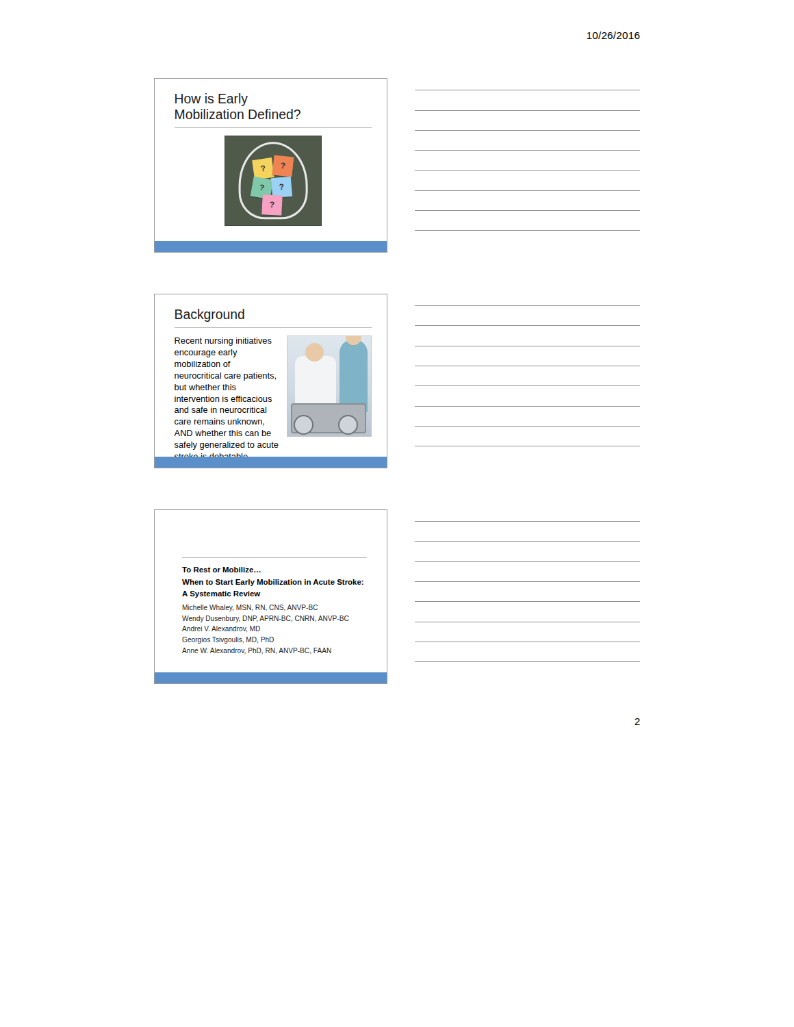10/26/2016
How is Early
Mobilization Defined?
?
?
?
?
?
Background
Recent nursing initiatives encourage early mobilization of neurocritical care patients, but whether this intervention is efficacious and safe in neurocritical care remains unknown, AND whether this can be safely generalized to acute stroke is debatable.
To Rest or Mobilize…
When to Start Early Mobilization in Acute Stroke:
A Systematic Review
Michelle Whaley, MSN, RN, CNS, ANVP-BC
Wendy Dusenbury, DNP, APRN-BC, CNRN, ANVP-BC
Andrei V. Alexandrov, MD
Georgios Tsivgoulis, MD, PhD
Anne W. Alexandrov, PhD, RN, ANVP-BC, FAAN
2